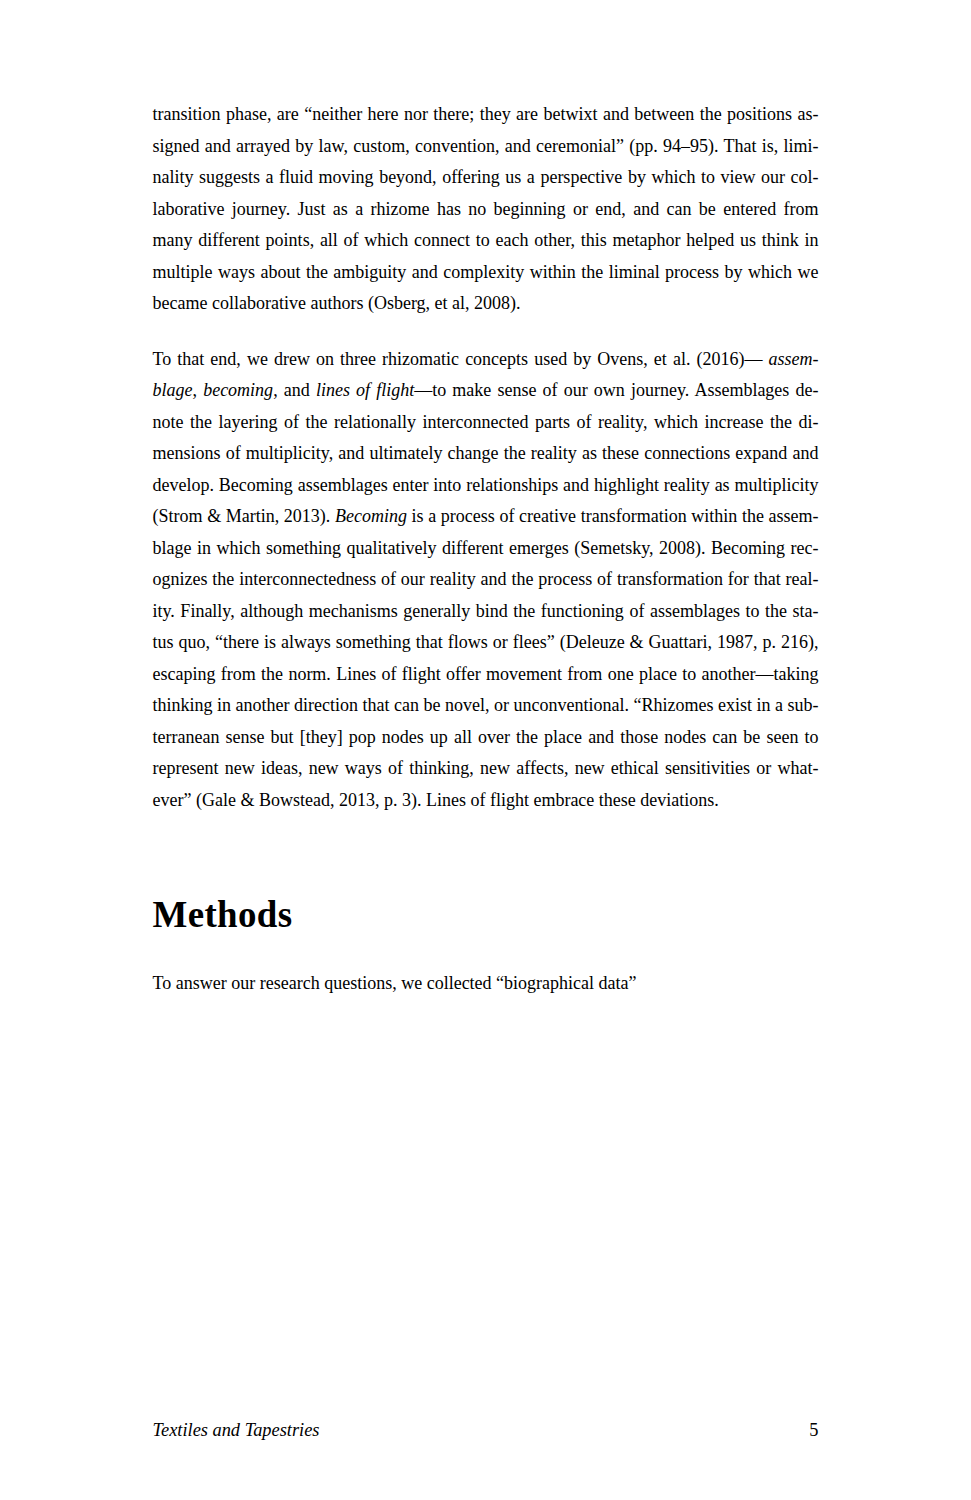transition phase, are “neither here nor there; they are betwixt and between the positions assigned and arrayed by law, custom, convention, and ceremonial” (pp. 94–95). That is, liminality suggests a fluid moving beyond, offering us a perspective by which to view our collaborative journey. Just as a rhizome has no beginning or end, and can be entered from many different points, all of which connect to each other, this metaphor helped us think in multiple ways about the ambiguity and complexity within the liminal process by which we became collaborative authors (Osberg, et al, 2008).
To that end, we drew on three rhizomatic concepts used by Ovens, et al. (2016)— assemblage, becoming, and lines of flight—to make sense of our own journey. Assemblages denote the layering of the relationally interconnected parts of reality, which increase the dimensions of multiplicity, and ultimately change the reality as these connections expand and develop. Becoming assemblages enter into relationships and highlight reality as multiplicity (Strom & Martin, 2013). Becoming is a process of creative transformation within the assemblage in which something qualitatively different emerges (Semetsky, 2008). Becoming recognizes the interconnectedness of our reality and the process of transformation for that reality. Finally, although mechanisms generally bind the functioning of assemblages to the status quo, “there is always something that flows or flees” (Deleuze & Guattari, 1987, p. 216), escaping from the norm. Lines of flight offer movement from one place to another—taking thinking in another direction that can be novel, or unconventional. “Rhizomes exist in a subterranean sense but [they] pop nodes up all over the place and those nodes can be seen to represent new ideas, new ways of thinking, new affects, new ethical sensitivities or whatever” (Gale & Bowstead, 2013, p. 3). Lines of flight embrace these deviations.
Methods
To answer our research questions, we collected “biographical data”
Textiles and Tapestries 5